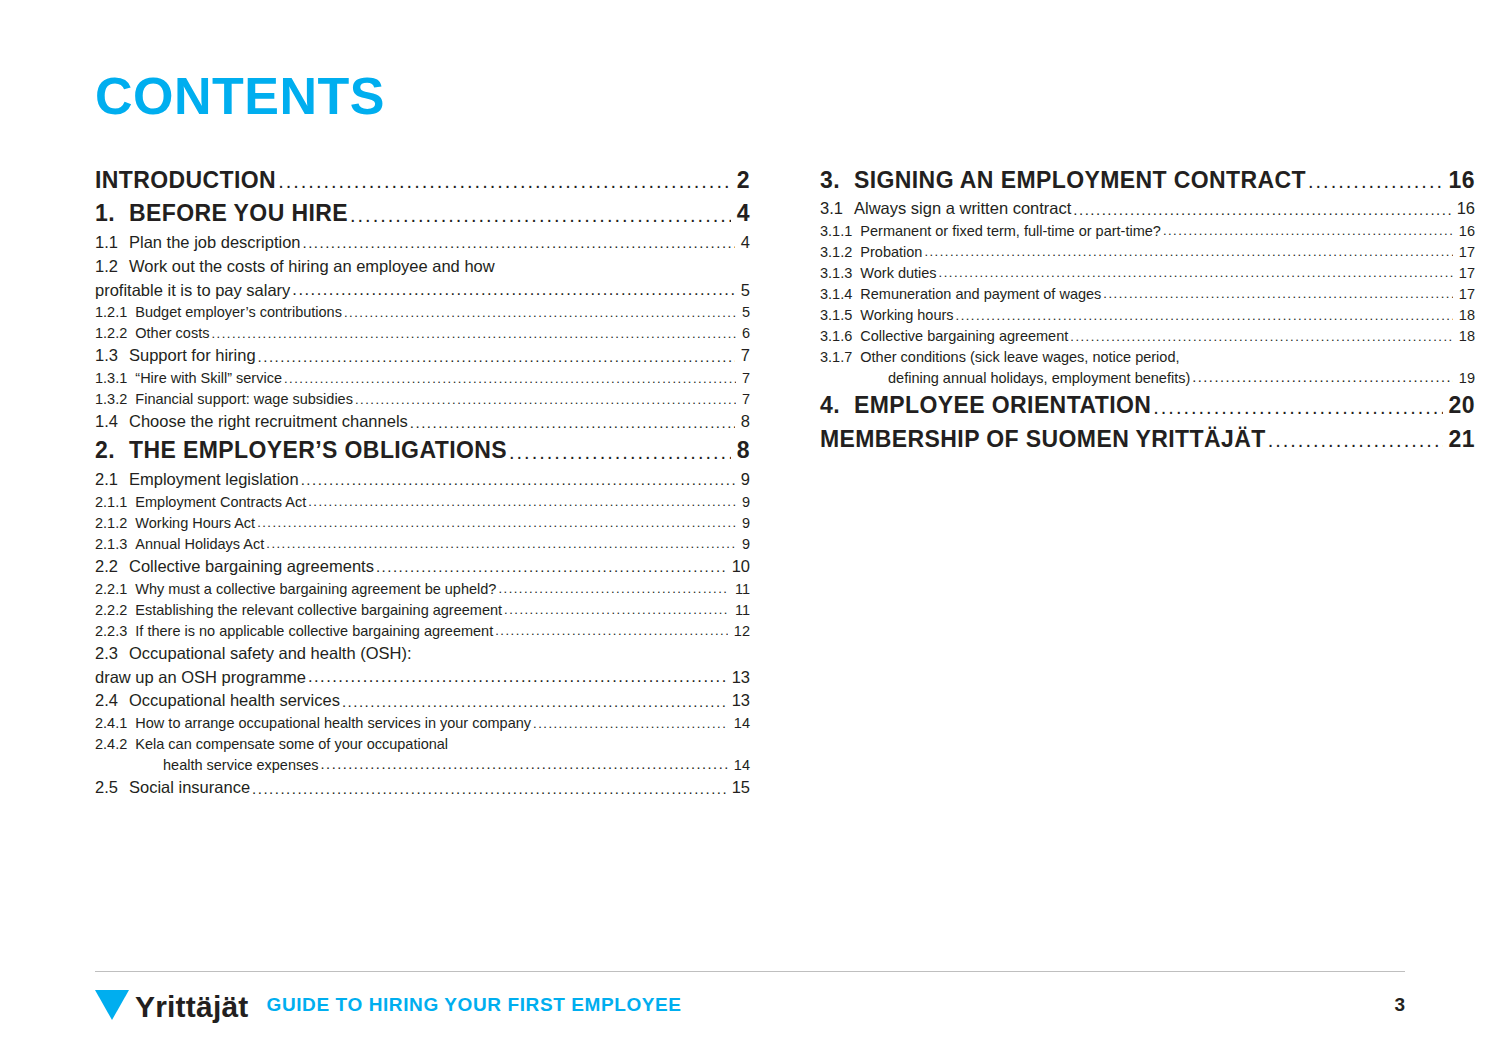CONTENTS
INTRODUCTION ................................................................................................................................................... 2
1. BEFORE YOU HIRE ................................................................................................................................................... 4
1.1 Plan the job description ................................................................................................................................................... 4
1.2 Work out the costs of hiring an employee and how
profitable it is to pay salary ................................................................................................................................................... 5
1.2.1 Budget employer’s contributions ................................................................................................................................................... 5
1.2.2 Other costs ................................................................................................................................................... 6
1.3 Support for hiring ................................................................................................................................................... 7
1.3.1 “Hire with Skill” service ................................................................................................................................................... 7
1.3.2 Financial support: wage subsidies ................................................................................................................................................... 7
1.4 Choose the right recruitment channels ................................................................................................................................................... 8
2. THE EMPLOYER’S OBLIGATIONS ................................................................................................................................................... 8
2.1 Employment legislation ................................................................................................................................................... 9
2.1.1 Employment Contracts Act ................................................................................................................................................... 9
2.1.2 Working Hours Act ................................................................................................................................................... 9
2.1.3 Annual Holidays Act ................................................................................................................................................... 9
2.2 Collective bargaining agreements ................................................................................................................................................... 10
2.2.1 Why must a collective bargaining agreement be upheld? ................................................................................................................................................... 11
2.2.2 Establishing the relevant collective bargaining agreement ................................................................................................................................................... 11
2.2.3 If there is no applicable collective bargaining agreement ................................................................................................................................................... 12
2.3 Occupational safety and health (OSH):
draw up an OSH programme ................................................................................................................................................... 13
2.4 Occupational health services ................................................................................................................................................... 13
2.4.1 How to arrange occupational health services in your company ................................................................................................................................................... 14
2.4.2 Kela can compensate some of your occupational
health service expenses ................................................................................................................................................... 14
2.5 Social insurance ................................................................................................................................................... 15
3. SIGNING AN EMPLOYMENT CONTRACT ................................................................................................................................................... 16
3.1 Always sign a written contract ................................................................................................................................................... 16
3.1.1 Permanent or fixed term, full-time or part-time? ................................................................................................................................................... 16
3.1.2 Probation ................................................................................................................................................... 17
3.1.3 Work duties ................................................................................................................................................... 17
3.1.4 Remuneration and payment of wages ................................................................................................................................................... 17
3.1.5 Working hours ................................................................................................................................................... 18
3.1.6 Collective bargaining agreement ................................................................................................................................................... 18
3.1.7 Other conditions (sick leave wages, notice period,
defining annual holidays, employment benefits) ................................................................................................................................................... 19
4. EMPLOYEE ORIENTATION ................................................................................................................................................... 20
MEMBERSHIP OF SUOMEN YRITTÄJÄT ................................................................................................................................................... 21
Yrittäjät
GUIDE TO HIRING YOUR FIRST EMPLOYEE
3